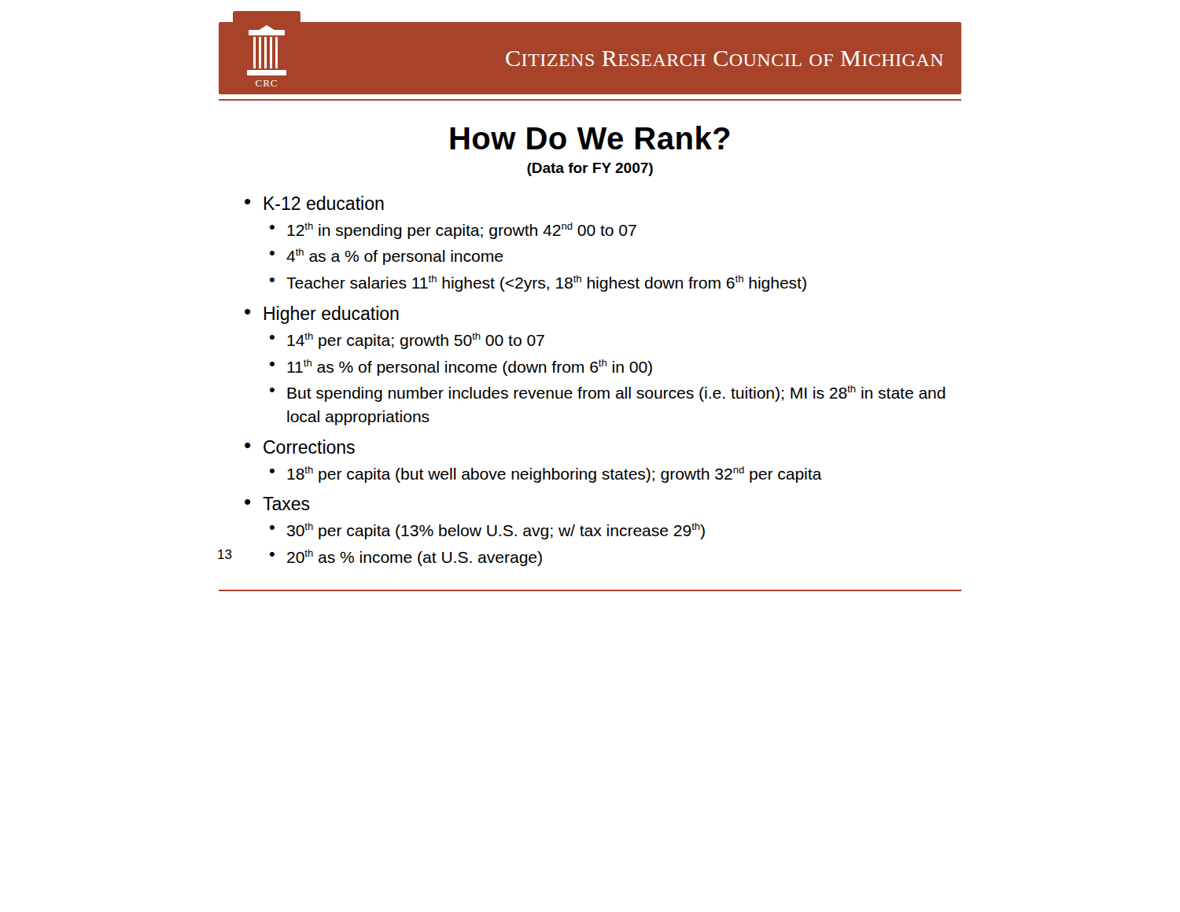CRC
CITIZENS RESEARCH COUNCIL OF MICHIGAN
How Do We Rank?
(Data for FY 2007)
K-12 education
12th in spending per capita; growth 42nd 00 to 07
4th as a % of personal income
Teacher salaries 11th highest (<2yrs, 18th highest down from 6th highest)
Higher education
14th per capita; growth 50th 00 to 07
11th as % of personal income (down from 6th in 00)
But spending number includes revenue from all sources (i.e. tuition); MI is 28th in state and local appropriations
Corrections
18th per capita (but well above neighboring states); growth 32nd per capita
Taxes
30th per capita (13% below U.S. avg; w/ tax increase 29th)
20th as % income (at U.S. average)
13